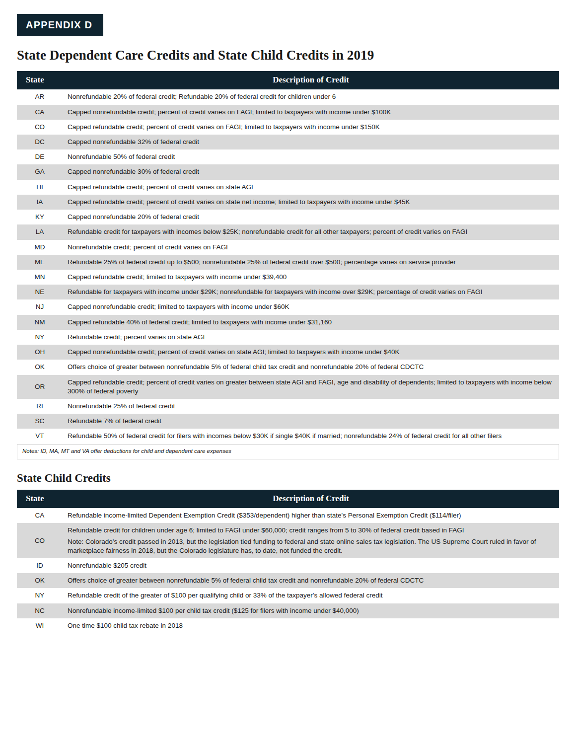APPENDIX D
State Dependent Care Credits and State Child Credits in 2019
| State | Description of Credit |
| --- | --- |
| AR | Nonrefundable 20% of federal credit; Refundable 20% of federal credit for children under 6 |
| CA | Capped nonrefundable credit; percent of credit varies on FAGI; limited to taxpayers with income under $100K |
| CO | Capped refundable credit; percent of credit varies on FAGI; limited to taxpayers with income under $150K |
| DC | Capped nonrefundable 32% of federal credit |
| DE | Nonrefundable 50% of federal credit |
| GA | Capped nonrefundable 30% of federal credit |
| HI | Capped refundable credit; percent of credit varies on state AGI |
| IA | Capped refundable credit; percent of credit varies on state net income; limited to taxpayers with income under $45K |
| KY | Capped nonrefundable 20% of federal credit |
| LA | Refundable credit for taxpayers with incomes below $25K; nonrefundable credit for all other taxpayers; percent of credit varies on FAGI |
| MD | Nonrefundable credit; percent of credit varies on FAGI |
| ME | Refundable 25% of federal credit up to $500; nonrefundable 25% of federal credit over $500; percentage varies on service provider |
| MN | Capped refundable credit; limited to taxpayers with income under $39,400 |
| NE | Refundable for taxpayers with income under $29K; nonrefundable for taxpayers with income over $29K; percentage of credit varies on FAGI |
| NJ | Capped nonrefundable credit; limited to taxpayers with income under $60K |
| NM | Capped refundable 40% of federal credit; limited to taxpayers with income under $31,160 |
| NY | Refundable credit; percent varies on state AGI |
| OH | Capped nonrefundable credit; percent of credit varies on state AGI; limited to taxpayers with income under $40K |
| OK | Offers choice of greater between nonrefundable 5% of federal child tax credit and nonrefundable 20% of federal CDCTC |
| OR | Capped refundable credit; percent of credit varies on greater between state AGI and FAGI, age and disability of dependents; limited to taxpayers with income below 300% of federal poverty |
| RI | Nonrefundable 25% of federal credit |
| SC | Refundable 7% of federal credit |
| VT | Refundable 50% of federal credit for filers with incomes below $30K if single $40K if married; nonrefundable 24% of federal credit for all other filers |
Notes: ID, MA, MT and VA offer deductions for child and dependent care expenses
State Child Credits
| State | Description of Credit |
| --- | --- |
| CA | Refundable income-limited Dependent Exemption Credit ($353/dependent) higher than state's Personal Exemption Credit ($114/filer) |
| CO | Refundable credit for children under age 6; limited to FAGI under $60,000; credit ranges from 5 to 30% of federal credit based in FAGI Note: Colorado's credit passed in 2013, but the legislation tied funding to federal and state online sales tax legislation. The US Supreme Court ruled in favor of marketplace fairness in 2018, but the Colorado legislature has, to date, not funded the credit. |
| ID | Nonrefundable $205 credit |
| OK | Offers choice of greater between nonrefundable 5% of federal child tax credit and nonrefundable 20% of federal CDCTC |
| NY | Refundable credit of the greater of $100 per qualifying child or 33% of the taxpayer's allowed federal credit |
| NC | Nonrefundable income-limited $100 per child tax credit ($125 for filers with income under $40,000) |
| WI | One time $100 child tax rebate in 2018 |